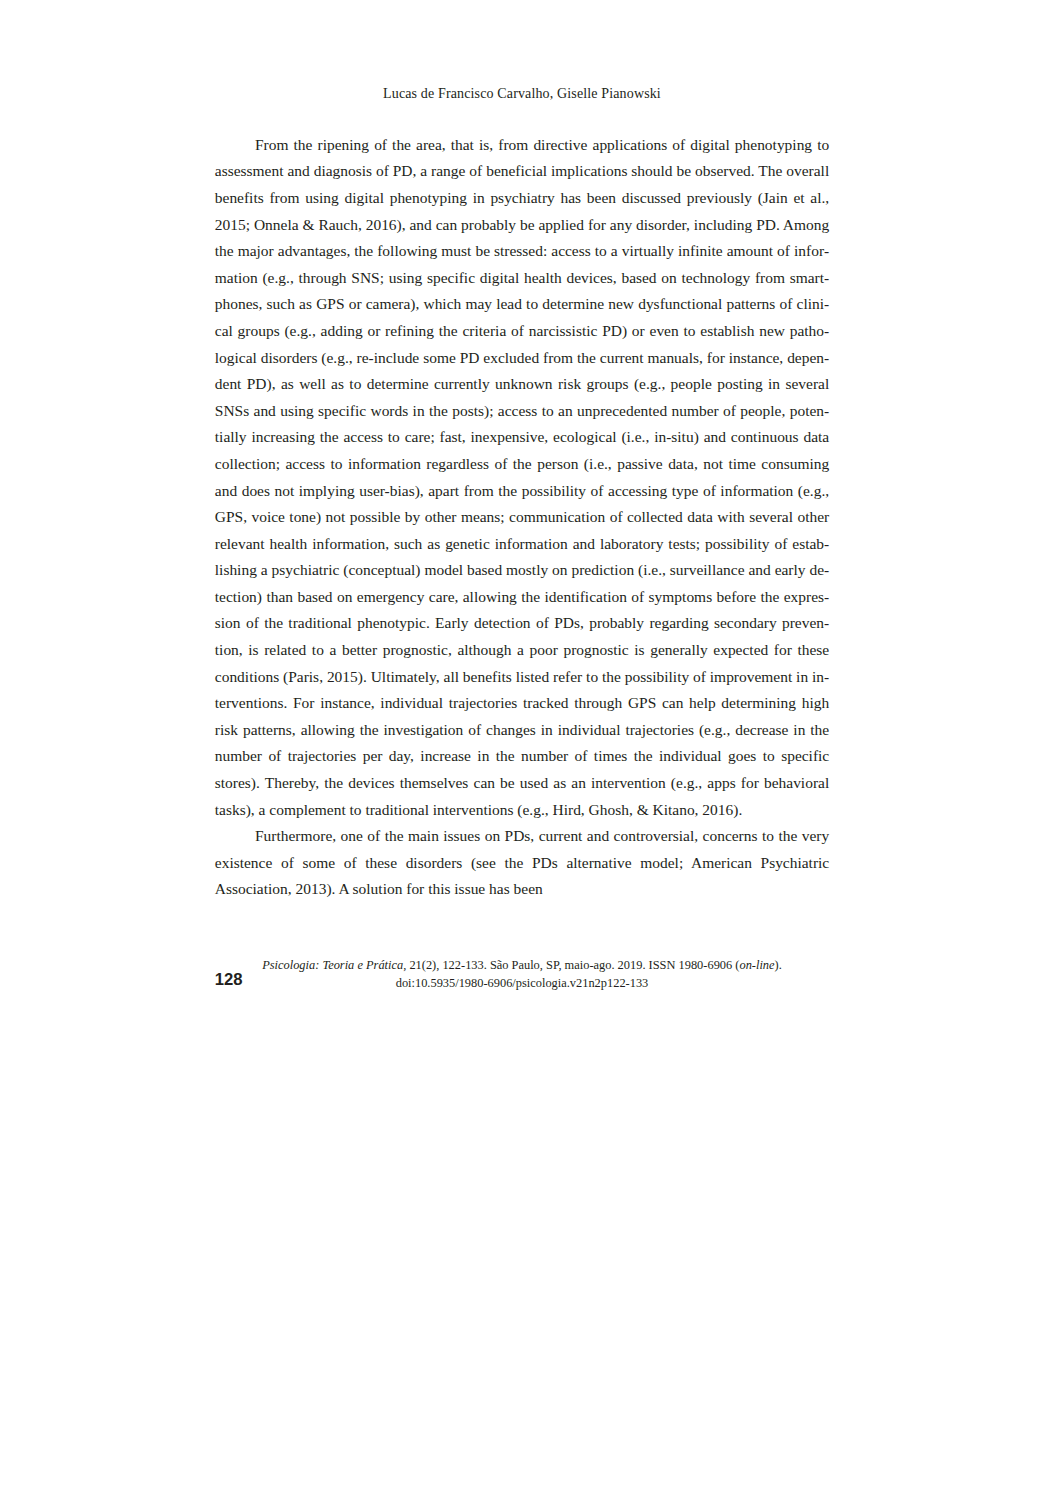Lucas de Francisco Carvalho, Giselle Pianowski
From the ripening of the area, that is, from directive applications of digital phenotyping to assessment and diagnosis of PD, a range of beneficial implications should be observed. The overall benefits from using digital phenotyping in psychiatry has been discussed previously (Jain et al., 2015; Onnela & Rauch, 2016), and can probably be applied for any disorder, including PD. Among the major advantages, the following must be stressed: access to a virtually infinite amount of information (e.g., through SNS; using specific digital health devices, based on technology from smartphones, such as GPS or camera), which may lead to determine new dysfunctional patterns of clinical groups (e.g., adding or refining the criteria of narcissistic PD) or even to establish new pathological disorders (e.g., re-include some PD excluded from the current manuals, for instance, dependent PD), as well as to determine currently unknown risk groups (e.g., people posting in several SNSs and using specific words in the posts); access to an unprecedented number of people, potentially increasing the access to care; fast, inexpensive, ecological (i.e., in-situ) and continuous data collection; access to information regardless of the person (i.e., passive data, not time consuming and does not implying user-bias), apart from the possibility of accessing type of information (e.g., GPS, voice tone) not possible by other means; communication of collected data with several other relevant health information, such as genetic information and laboratory tests; possibility of establishing a psychiatric (conceptual) model based mostly on prediction (i.e., surveillance and early detection) than based on emergency care, allowing the identification of symptoms before the expression of the traditional phenotypic. Early detection of PDs, probably regarding secondary prevention, is related to a better prognostic, although a poor prognostic is generally expected for these conditions (Paris, 2015). Ultimately, all benefits listed refer to the possibility of improvement in interventions. For instance, individual trajectories tracked through GPS can help determining high risk patterns, allowing the investigation of changes in individual trajectories (e.g., decrease in the number of trajectories per day, increase in the number of times the individual goes to specific stores). Thereby, the devices themselves can be used as an intervention (e.g., apps for behavioral tasks), a complement to traditional interventions (e.g., Hird, Ghosh, & Kitano, 2016).
Furthermore, one of the main issues on PDs, current and controversial, concerns to the very existence of some of these disorders (see the PDs alternative model; American Psychiatric Association, 2013). A solution for this issue has been
128
Psicologia: Teoria e Prática, 21(2), 122-133. São Paulo, SP, maio-ago. 2019. ISSN 1980-6906 (on-line).
doi:10.5935/1980-6906/psicologia.v21n2p122-133